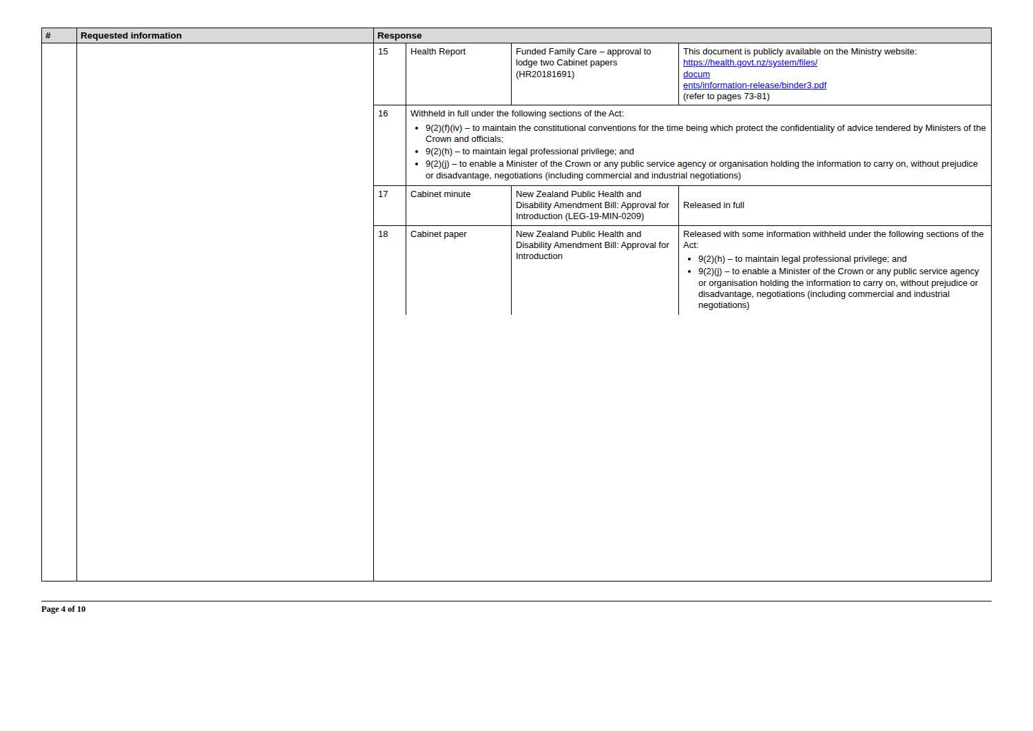| # | Requested information | Response |
| --- | --- | --- |
| | | / 15 / Health Report / Funded Family Care – approval to lodge two Cabinet papers (HR20181691) / This document is publicly available on the Ministry website: https://health.govt.nz/system/files/ docum ents/information-release/binder3.pdf (refer to pages 73-81) / / 16 / Withheld in full under the following sections of the Act: 9(2)(f)(iv) – to maintain the constitutional conventions for the time being which protect the confidentiality of advice tendered by Ministers of the Crown and officials; 9(2)(h) – to maintain legal professional privilege; and 9(2)(j) – to enable a Minister of the Crown or any public service agency or organisation holding the information to carry on, without prejudice or disadvantage, negotiations (including commercial and industrial negotiations) / / 17 / Cabinet minute / New Zealand Public Health and Disability Amendment Bill: Approval for Introduction (LEG-19-MIN-0209) / Released in full / / 18 / Cabinet paper / New Zealand Public Health and Disability Amendment Bill: Approval for Introduction / Released with some information withheld under the following sections of the Act: 9(2)(h) – to maintain legal professional privilege; and 9(2)(j) – to enable a Minister of the Crown or any public service agency or organisation holding the information to carry on, without prejudice or disadvantage, negotiations (including commercial and industrial negotiations) / |
Page 4 of 10